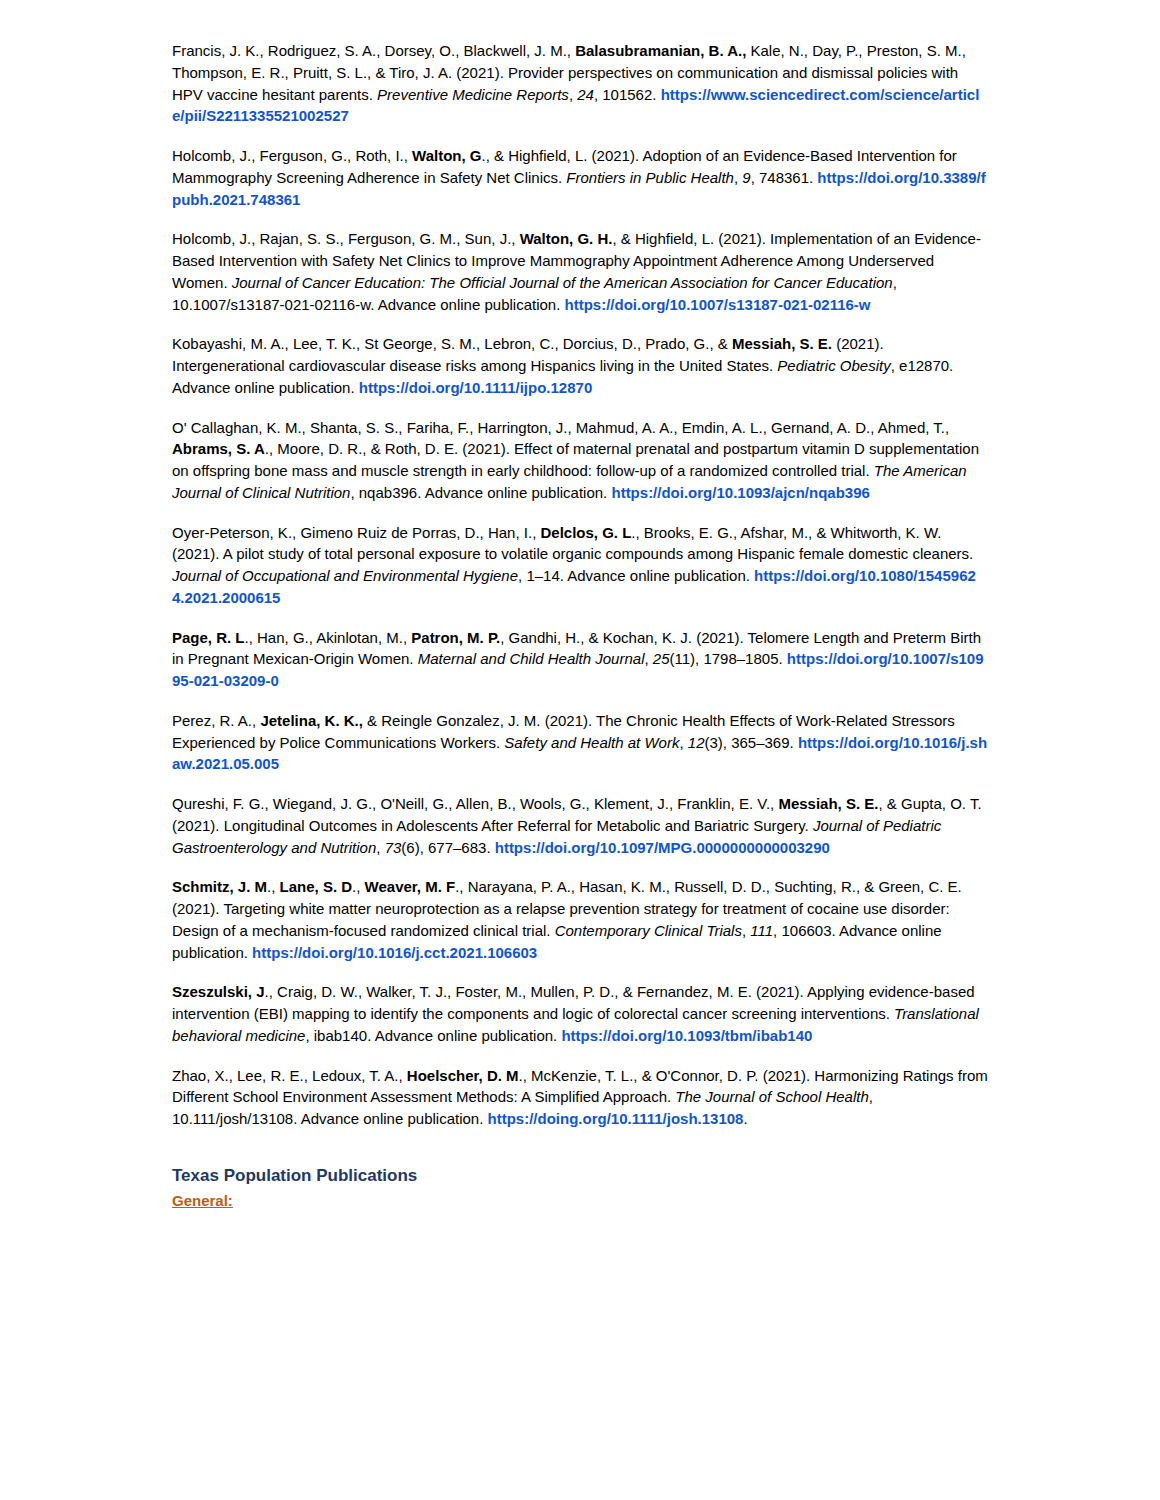Francis, J. K., Rodriguez, S. A., Dorsey, O., Blackwell, J. M., Balasubramanian, B. A., Kale, N., Day, P., Preston, S. M., Thompson, E. R., Pruitt, S. L., & Tiro, J. A. (2021). Provider perspectives on communication and dismissal policies with HPV vaccine hesitant parents. Preventive Medicine Reports, 24, 101562. https://www.sciencedirect.com/science/article/pii/S2211335521002527
Holcomb, J., Ferguson, G., Roth, I., Walton, G., & Highfield, L. (2021). Adoption of an Evidence-Based Intervention for Mammography Screening Adherence in Safety Net Clinics. Frontiers in Public Health, 9, 748361. https://doi.org/10.3389/fpubh.2021.748361
Holcomb, J., Rajan, S. S., Ferguson, G. M., Sun, J., Walton, G. H., & Highfield, L. (2021). Implementation of an Evidence-Based Intervention with Safety Net Clinics to Improve Mammography Appointment Adherence Among Underserved Women. Journal of Cancer Education: The Official Journal of the American Association for Cancer Education, 10.1007/s13187-021-02116-w. Advance online publication. https://doi.org/10.1007/s13187-021-02116-w
Kobayashi, M. A., Lee, T. K., St George, S. M., Lebron, C., Dorcius, D., Prado, G., & Messiah, S. E. (2021). Intergenerational cardiovascular disease risks among Hispanics living in the United States. Pediatric Obesity, e12870. Advance online publication. https://doi.org/10.1111/ijpo.12870
O' Callaghan, K. M., Shanta, S. S., Fariha, F., Harrington, J., Mahmud, A. A., Emdin, A. L., Gernand, A. D., Ahmed, T., Abrams, S. A., Moore, D. R., & Roth, D. E. (2021). Effect of maternal prenatal and postpartum vitamin D supplementation on offspring bone mass and muscle strength in early childhood: follow-up of a randomized controlled trial. The American Journal of Clinical Nutrition, nqab396. Advance online publication. https://doi.org/10.1093/ajcn/nqab396
Oyer-Peterson, K., Gimeno Ruiz de Porras, D., Han, I., Delclos, G. L., Brooks, E. G., Afshar, M., & Whitworth, K. W. (2021). A pilot study of total personal exposure to volatile organic compounds among Hispanic female domestic cleaners. Journal of Occupational and Environmental Hygiene, 1–14. Advance online publication. https://doi.org/10.1080/15459624.2021.2000615
Page, R. L., Han, G., Akinlotan, M., Patron, M. P., Gandhi, H., & Kochan, K. J. (2021). Telomere Length and Preterm Birth in Pregnant Mexican-Origin Women. Maternal and Child Health Journal, 25(11), 1798–1805. https://doi.org/10.1007/s10995-021-03209-0
Perez, R. A., Jetelina, K. K., & Reingle Gonzalez, J. M. (2021). The Chronic Health Effects of Work-Related Stressors Experienced by Police Communications Workers. Safety and Health at Work, 12(3), 365–369. https://doi.org/10.1016/j.shaw.2021.05.005
Qureshi, F. G., Wiegand, J. G., O'Neill, G., Allen, B., Wools, G., Klement, J., Franklin, E. V., Messiah, S. E., & Gupta, O. T. (2021). Longitudinal Outcomes in Adolescents After Referral for Metabolic and Bariatric Surgery. Journal of Pediatric Gastroenterology and Nutrition, 73(6), 677–683. https://doi.org/10.1097/MPG.0000000000003290
Schmitz, J. M., Lane, S. D., Weaver, M. F., Narayana, P. A., Hasan, K. M., Russell, D. D., Suchting, R., & Green, C. E. (2021). Targeting white matter neuroprotection as a relapse prevention strategy for treatment of cocaine use disorder: Design of a mechanism-focused randomized clinical trial. Contemporary Clinical Trials, 111, 106603. Advance online publication. https://doi.org/10.1016/j.cct.2021.106603
Szeszulski, J., Craig, D. W., Walker, T. J., Foster, M., Mullen, P. D., & Fernandez, M. E. (2021). Applying evidence-based intervention (EBI) mapping to identify the components and logic of colorectal cancer screening interventions. Translational behavioral medicine, ibab140. Advance online publication. https://doi.org/10.1093/tbm/ibab140
Zhao, X., Lee, R. E., Ledoux, T. A., Hoelscher, D. M., McKenzie, T. L., & O'Connor, D. P. (2021). Harmonizing Ratings from Different School Environment Assessment Methods: A Simplified Approach. The Journal of School Health, 10.111/josh/13108. Advance online publication. https://doing.org/10.1111/josh.13108.
Texas Population Publications
General: